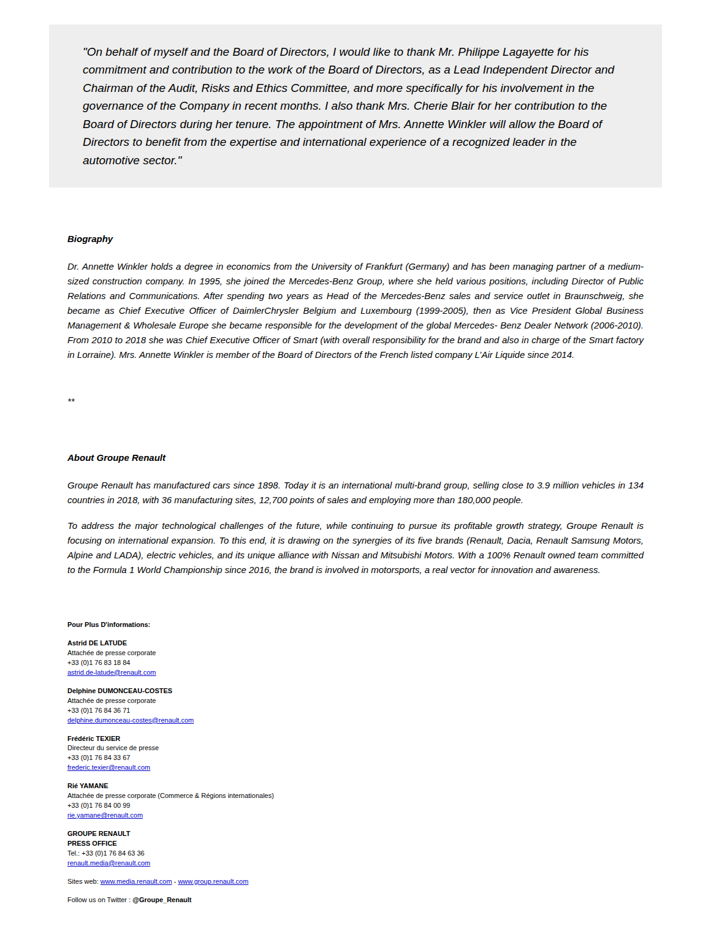"On behalf of myself and the Board of Directors, I would like to thank Mr. Philippe Lagayette for his commitment and contribution to the work of the Board of Directors, as a Lead Independent Director and Chairman of the Audit, Risks and Ethics Committee, and more specifically for his involvement in the governance of the Company in recent months. I also thank Mrs. Cherie Blair for her contribution to the Board of Directors during her tenure. The appointment of Mrs. Annette Winkler will allow the Board of Directors to benefit from the expertise and international experience of a recognized leader in the automotive sector."
Biography
Dr. Annette Winkler holds a degree in economics from the University of Frankfurt (Germany) and has been managing partner of a medium-sized construction company. In 1995, she joined the Mercedes-Benz Group, where she held various positions, including Director of Public Relations and Communications. After spending two years as Head of the Mercedes-Benz sales and service outlet in Braunschweig, she became as Chief Executive Officer of DaimlerChrysler Belgium and Luxembourg (1999-2005), then as Vice President Global Business Management & Wholesale Europe she became responsible for the development of the global Mercedes- Benz Dealer Network (2006-2010). From 2010 to 2018 she was Chief Executive Officer of Smart (with overall responsibility for the brand and also in charge of the Smart factory in Lorraine). Mrs. Annette Winkler is member of the Board of Directors of the French listed company L’Air Liquide since 2014.
**
About Groupe Renault
Groupe Renault has manufactured cars since 1898. Today it is an international multi-brand group, selling close to 3.9 million vehicles in 134 countries in 2018, with 36 manufacturing sites, 12,700 points of sales and employing more than 180,000 people.
To address the major technological challenges of the future, while continuing to pursue its profitable growth strategy, Groupe Renault is focusing on international expansion. To this end, it is drawing on the synergies of its five brands (Renault, Dacia, Renault Samsung Motors, Alpine and LADA), electric vehicles, and its unique alliance with Nissan and Mitsubishi Motors. With a 100% Renault owned team committed to the Formula 1 World Championship since 2016, the brand is involved in motorsports, a real vector for innovation and awareness.
Pour Plus D'informations:
Astrid DE LATUDE
Attachée de presse corporate
+33 (0)1 76 83 18 84
astrid.de-latude@renault.com
Delphine DUMONCEAU-COSTES
Attachée de presse corporate
+33 (0)1 76 84 36 71
delphine.dumonceau-costes@renault.com
Frédéric TEXIER
Directeur du service de presse
+33 (0)1 76 84 33 67
frederic.texier@renault.com
Rié YAMANE
Attachée de presse corporate (Commerce & Régions internationales)
+33 (0)1 76 84 00 99
rie.yamane@renault.com
GROUPE RENAULT
PRESS OFFICE
Tel.: +33 (0)1 76 84 63 36
renault.media@renault.com
Sites web: www.media.renault.com - www.group.renault.com
Follow us on Twitter : @Groupe_Renault